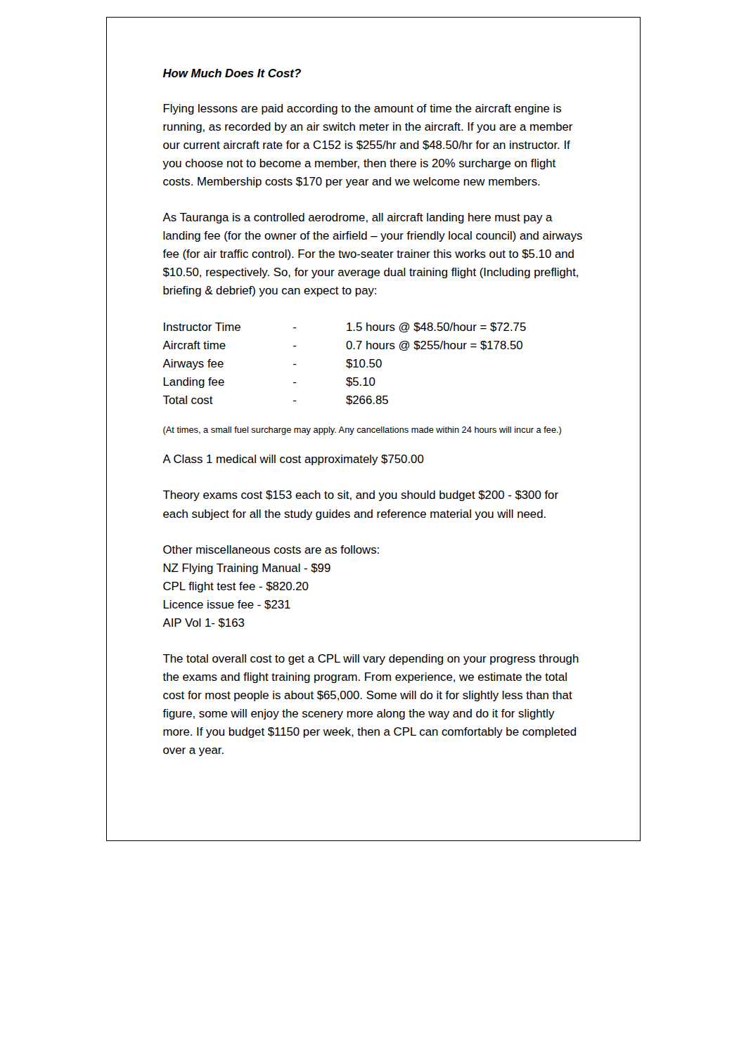How Much Does It Cost?
Flying lessons are paid according to the amount of time the aircraft engine is running, as recorded by an air switch meter in the aircraft. If you are a member our current aircraft rate for a C152 is $255/hr and $48.50/hr for an instructor. If you choose not to become a member, then there is 20% surcharge on flight costs. Membership costs $170 per year and we welcome new members.
As Tauranga is a controlled aerodrome, all aircraft landing here must pay a landing fee (for the owner of the airfield – your friendly local council) and airways fee (for air traffic control). For the two-seater trainer this works out to $5.10 and $10.50, respectively. So, for your average dual training flight (Including preflight, briefing & debrief) you can expect to pay:
| Instructor Time | - | 1.5 hours @ $48.50/hour = $72.75 |
| Aircraft time | - | 0.7 hours @ $255/hour = $178.50 |
| Airways fee | - | $10.50 |
| Landing fee | - | $5.10 |
| Total cost | - | $266.85 |
(At times, a small fuel surcharge may apply. Any cancellations made within 24 hours will incur a fee.)
A Class 1 medical will cost approximately $750.00
Theory exams cost $153 each to sit, and you should budget $200 - $300 for each subject for all the study guides and reference material you will need.
Other miscellaneous costs are as follows:
NZ Flying Training Manual - $99
CPL flight test fee - $820.20
Licence issue fee - $231
AIP Vol 1- $163
The total overall cost to get a CPL will vary depending on your progress through the exams and flight training program. From experience, we estimate the total cost for most people is about $65,000. Some will do it for slightly less than that figure, some will enjoy the scenery more along the way and do it for slightly more. If you budget $1150 per week, then a CPL can comfortably be completed over a year.